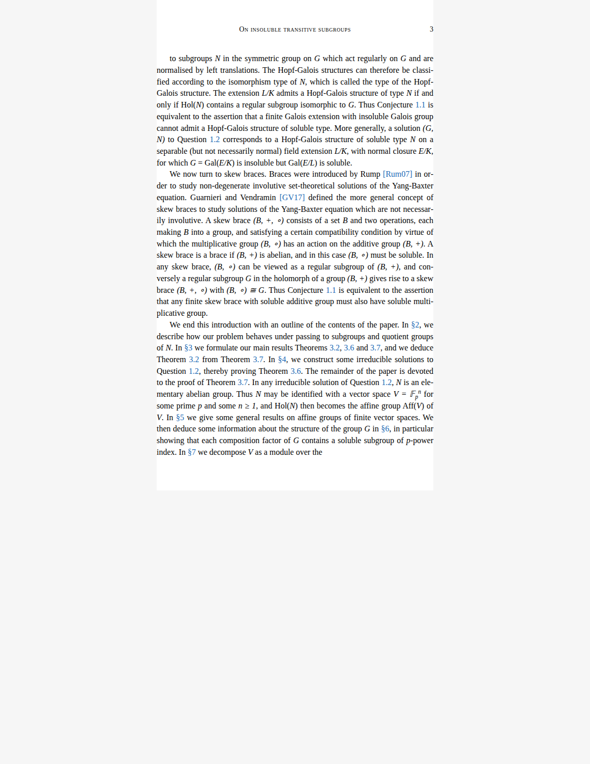On insoluble transitive subgroups 3
to subgroups N in the symmetric group on G which act regularly on G and are normalised by left translations. The Hopf-Galois structures can therefore be classified according to the isomorphism type of N, which is called the type of the Hopf-Galois structure. The extension L/K admits a Hopf-Galois structure of type N if and only if Hol(N) contains a regular subgroup isomorphic to G. Thus Conjecture 1.1 is equivalent to the assertion that a finite Galois extension with insoluble Galois group cannot admit a Hopf-Galois structure of soluble type. More generally, a solution (G, N) to Question 1.2 corresponds to a Hopf-Galois structure of soluble type N on a separable (but not necessarily normal) field extension L/K, with normal closure E/K, for which G = Gal(E/K) is insoluble but Gal(E/L) is soluble.
We now turn to skew braces. Braces were introduced by Rump [Rum07] in order to study non-degenerate involutive set-theoretical solutions of the Yang-Baxter equation. Guarnieri and Vendramin [GV17] defined the more general concept of skew braces to study solutions of the Yang-Baxter equation which are not necessarily involutive. A skew brace (B, +, ∘) consists of a set B and two operations, each making B into a group, and satisfying a certain compatibility condition by virtue of which the multiplicative group (B, ∘) has an action on the additive group (B, +). A skew brace is a brace if (B, +) is abelian, and in this case (B, ∘) must be soluble. In any skew brace, (B, ∘) can be viewed as a regular subgroup of (B, +), and conversely a regular subgroup G in the holomorph of a group (B, +) gives rise to a skew brace (B, +, ∘) with (B, ∘) ≅ G. Thus Conjecture 1.1 is equivalent to the assertion that any finite skew brace with soluble additive group must also have soluble multiplicative group.
We end this introduction with an outline of the contents of the paper. In §2, we describe how our problem behaves under passing to subgroups and quotient groups of N. In §3 we formulate our main results Theorems 3.2, 3.6 and 3.7, and we deduce Theorem 3.2 from Theorem 3.7. In §4, we construct some irreducible solutions to Question 1.2, thereby proving Theorem 3.6. The remainder of the paper is devoted to the proof of Theorem 3.7. In any irreducible solution of Question 1.2, N is an elementary abelian group. Thus N may be identified with a vector space V = 𝔽pn for some prime p and some n ≥ 1, and Hol(N) then becomes the affine group Aff(V) of V. In §5 we give some general results on affine groups of finite vector spaces. We then deduce some information about the structure of the group G in §6, in particular showing that each composition factor of G contains a soluble subgroup of p-power index. In §7 we decompose V as a module over the